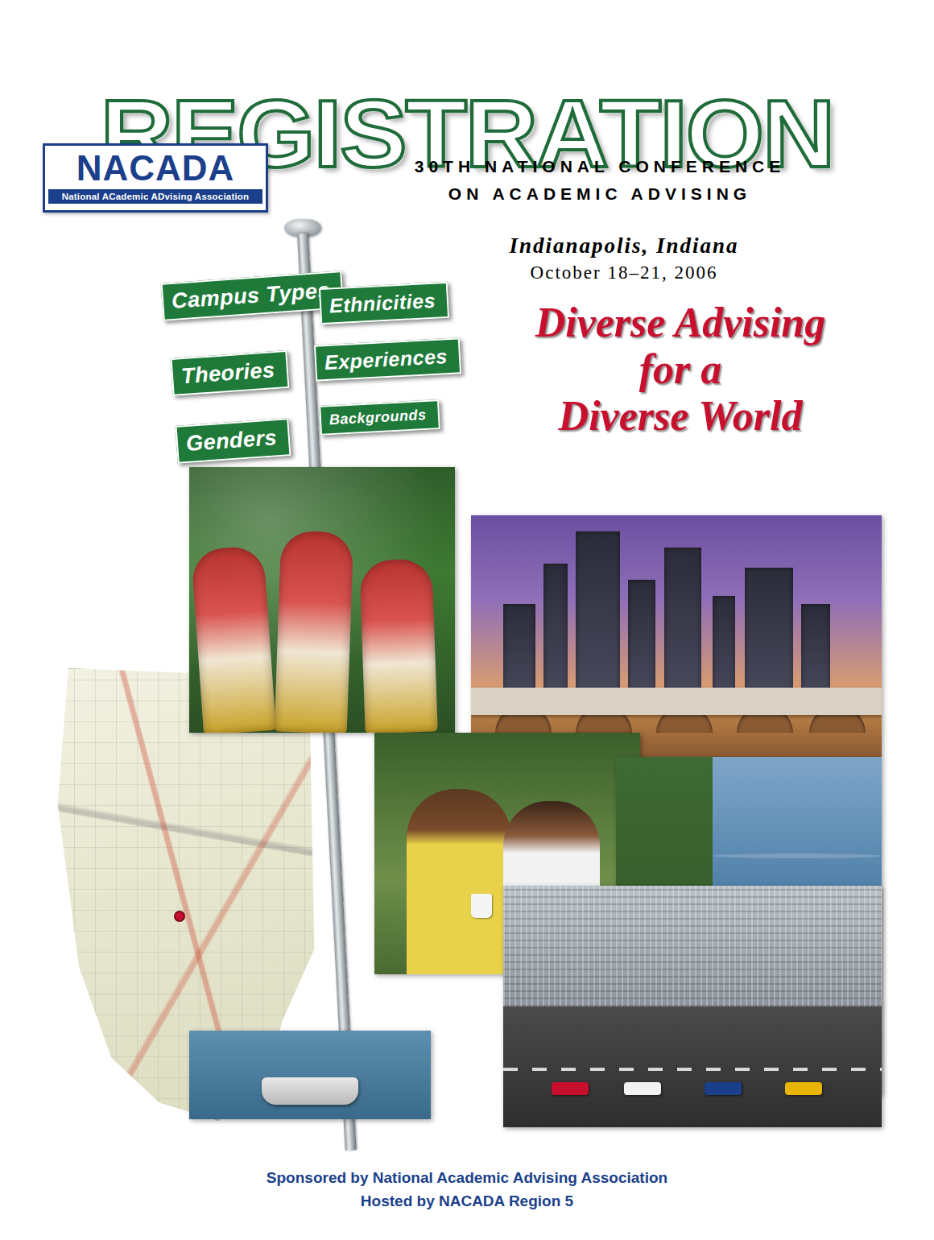REGISTRATION
NACADA
National ACademic ADvising Association
30TH NATIONAL CONFERENCE
ON ACADEMIC ADVISING
Indianapolis, Indiana
October 18–21, 2006
Diverse Advising
for a
Diverse World
Campus Types
Ethnicities
Theories
Experiences
Genders
Backgrounds
Sponsored by National Academic Advising Association
Hosted by NACADA Region 5